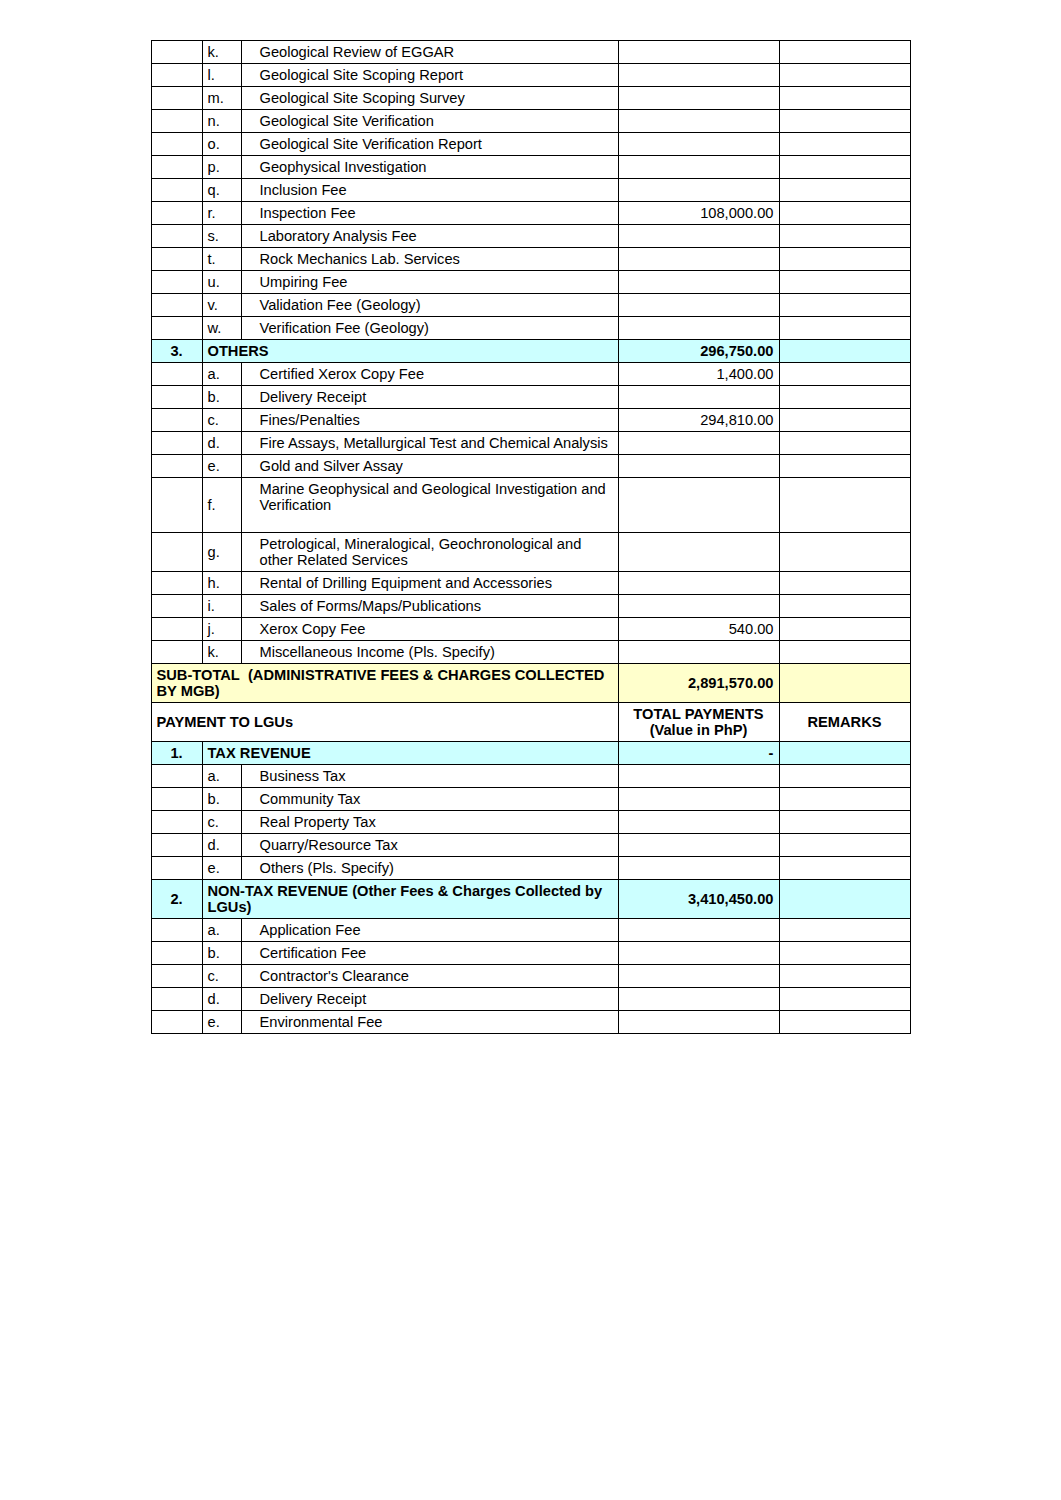| | k. | Geological Review of EGGAR | | |
| | l. | Geological Site Scoping Report | | |
| | m. | Geological Site Scoping Survey | | |
| | n. | Geological Site Verification | | |
| | o. | Geological Site Verification Report | | |
| | p. | Geophysical Investigation | | |
| | q. | Inclusion Fee | | |
| | r. | Inspection Fee | 108,000.00 | |
| | s. | Laboratory Analysis Fee | | |
| | t. | Rock Mechanics Lab. Services | | |
| | u. | Umpiring Fee | | |
| | v. | Validation Fee (Geology) | | |
| | w. | Verification Fee (Geology) | | |
| 3. | OTHERS | 296,750.00 | |
| | a. | Certified Xerox Copy Fee | 1,400.00 | |
| | b. | Delivery Receipt | | |
| | c. | Fines/Penalties | 294,810.00 | |
| | d. | Fire Assays, Metallurgical Test and Chemical Analysis | | |
| | e. | Gold and Silver Assay | | |
| | f. | Marine Geophysical and Geological Investigation and Verification | | |
| | g. | Petrological, Mineralogical, Geochronological and other Related Services | | |
| | h. | Rental of Drilling Equipment and Accessories | | |
| | i. | Sales of Forms/Maps/Publications | | |
| | j. | Xerox Copy Fee | 540.00 | |
| | k. | Miscellaneous Income (Pls. Specify) | | |
| SUB-TOTAL (ADMINISTRATIVE FEES & CHARGES COLLECTED BY MGB) | 2,891,570.00 | |
| PAYMENT TO LGUs | TOTAL PAYMENTS (Value in PhP) | REMARKS |
| 1. | TAX REVENUE | - | |
| | a. | Business Tax | | |
| | b. | Community Tax | | |
| | c. | Real Property Tax | | |
| | d. | Quarry/Resource Tax | | |
| | e. | Others (Pls. Specify) | | |
| 2. | NON-TAX REVENUE (Other Fees & Charges Collected by LGUs) | 3,410,450.00 | |
| | a. | Application Fee | | |
| | b. | Certification Fee | | |
| | c. | Contractor's Clearance | | |
| | d. | Delivery Receipt | | |
| | e. | Environmental Fee | | |